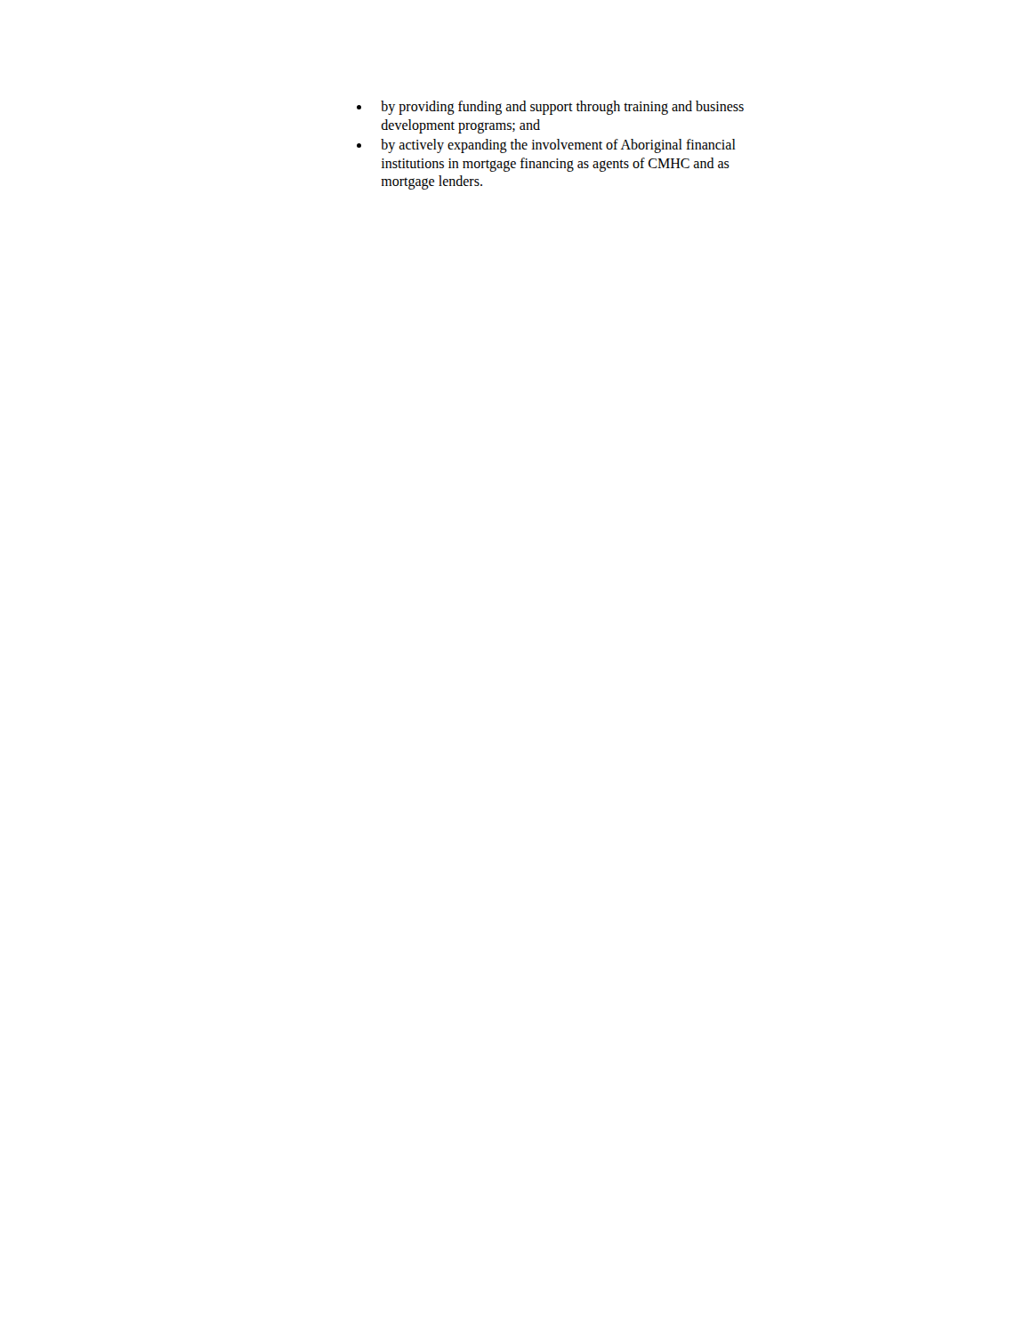by providing funding and support through training and business development programs; and
by actively expanding the involvement of Aboriginal financial institutions in mortgage financing as agents of CMHC and as mortgage lenders.